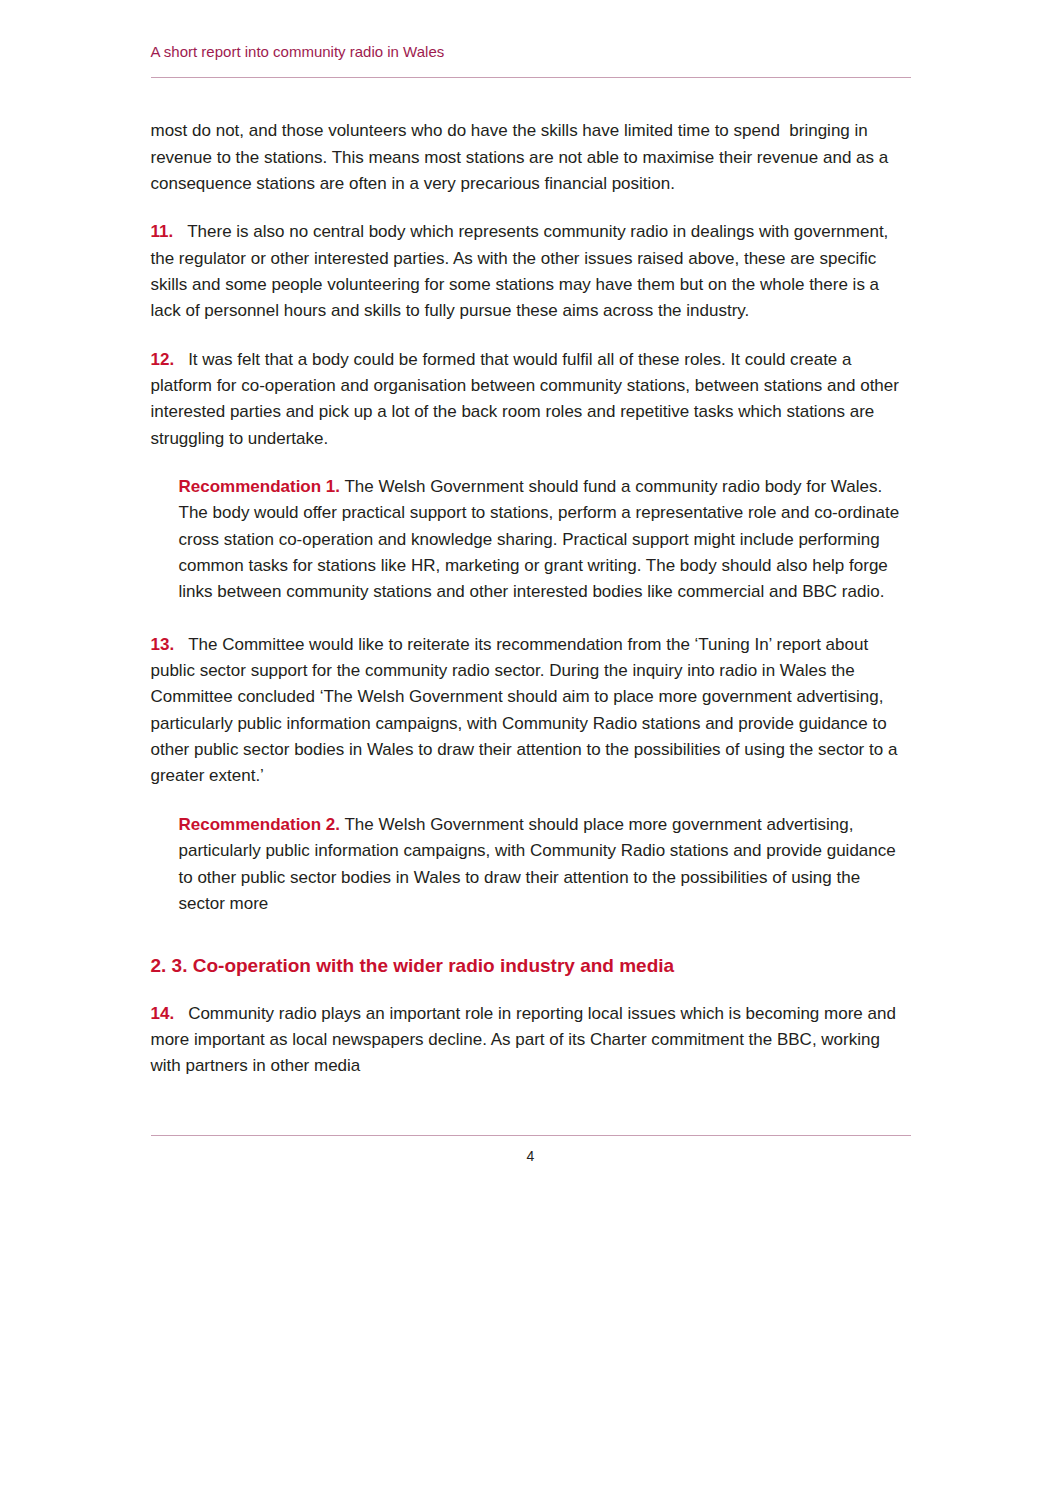A short report into community radio in Wales
most do not, and those volunteers who do have the skills have limited time to spend bringing in revenue to the stations. This means most stations are not able to maximise their revenue and as a consequence stations are often in a very precarious financial position.
11. There is also no central body which represents community radio in dealings with government, the regulator or other interested parties. As with the other issues raised above, these are specific skills and some people volunteering for some stations may have them but on the whole there is a lack of personnel hours and skills to fully pursue these aims across the industry.
12. It was felt that a body could be formed that would fulfil all of these roles. It could create a platform for co-operation and organisation between community stations, between stations and other interested parties and pick up a lot of the back room roles and repetitive tasks which stations are struggling to undertake.
Recommendation 1. The Welsh Government should fund a community radio body for Wales. The body would offer practical support to stations, perform a representative role and co-ordinate cross station co-operation and knowledge sharing. Practical support might include performing common tasks for stations like HR, marketing or grant writing. The body should also help forge links between community stations and other interested bodies like commercial and BBC radio.
13. The Committee would like to reiterate its recommendation from the ‘Tuning In’ report about public sector support for the community radio sector. During the inquiry into radio in Wales the Committee concluded ‘The Welsh Government should aim to place more government advertising, particularly public information campaigns, with Community Radio stations and provide guidance to other public sector bodies in Wales to draw their attention to the possibilities of using the sector to a greater extent.’
Recommendation 2. The Welsh Government should place more government advertising, particularly public information campaigns, with Community Radio stations and provide guidance to other public sector bodies in Wales to draw their attention to the possibilities of using the sector more
2. 3. Co-operation with the wider radio industry and media
14. Community radio plays an important role in reporting local issues which is becoming more and more important as local newspapers decline. As part of its Charter commitment the BBC, working with partners in other media
4